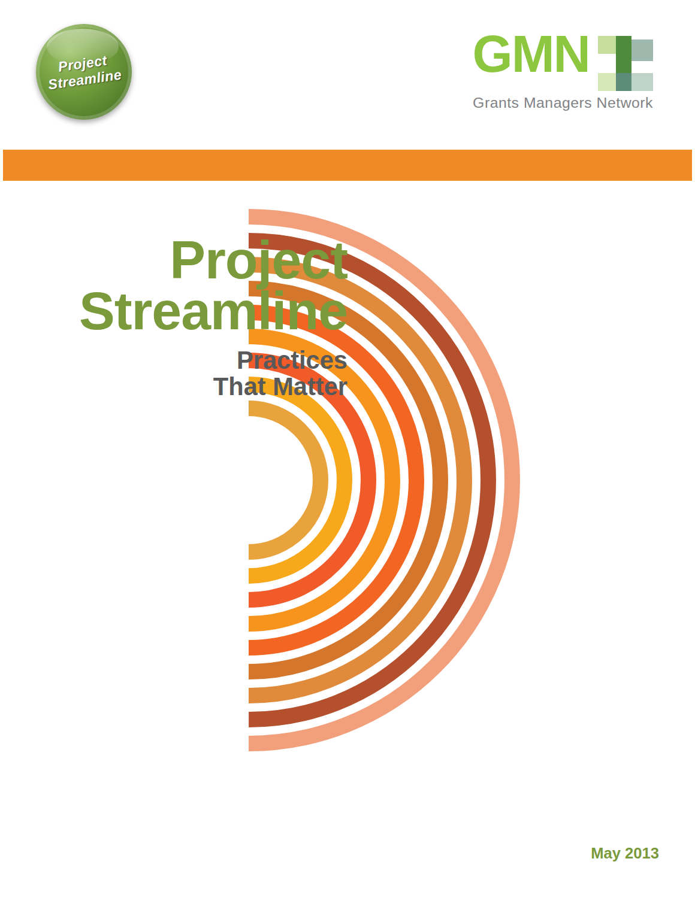Project
Streamline
GMN
Grants Managers Network
Project
Streamline
Practices
That Matter
May 2013